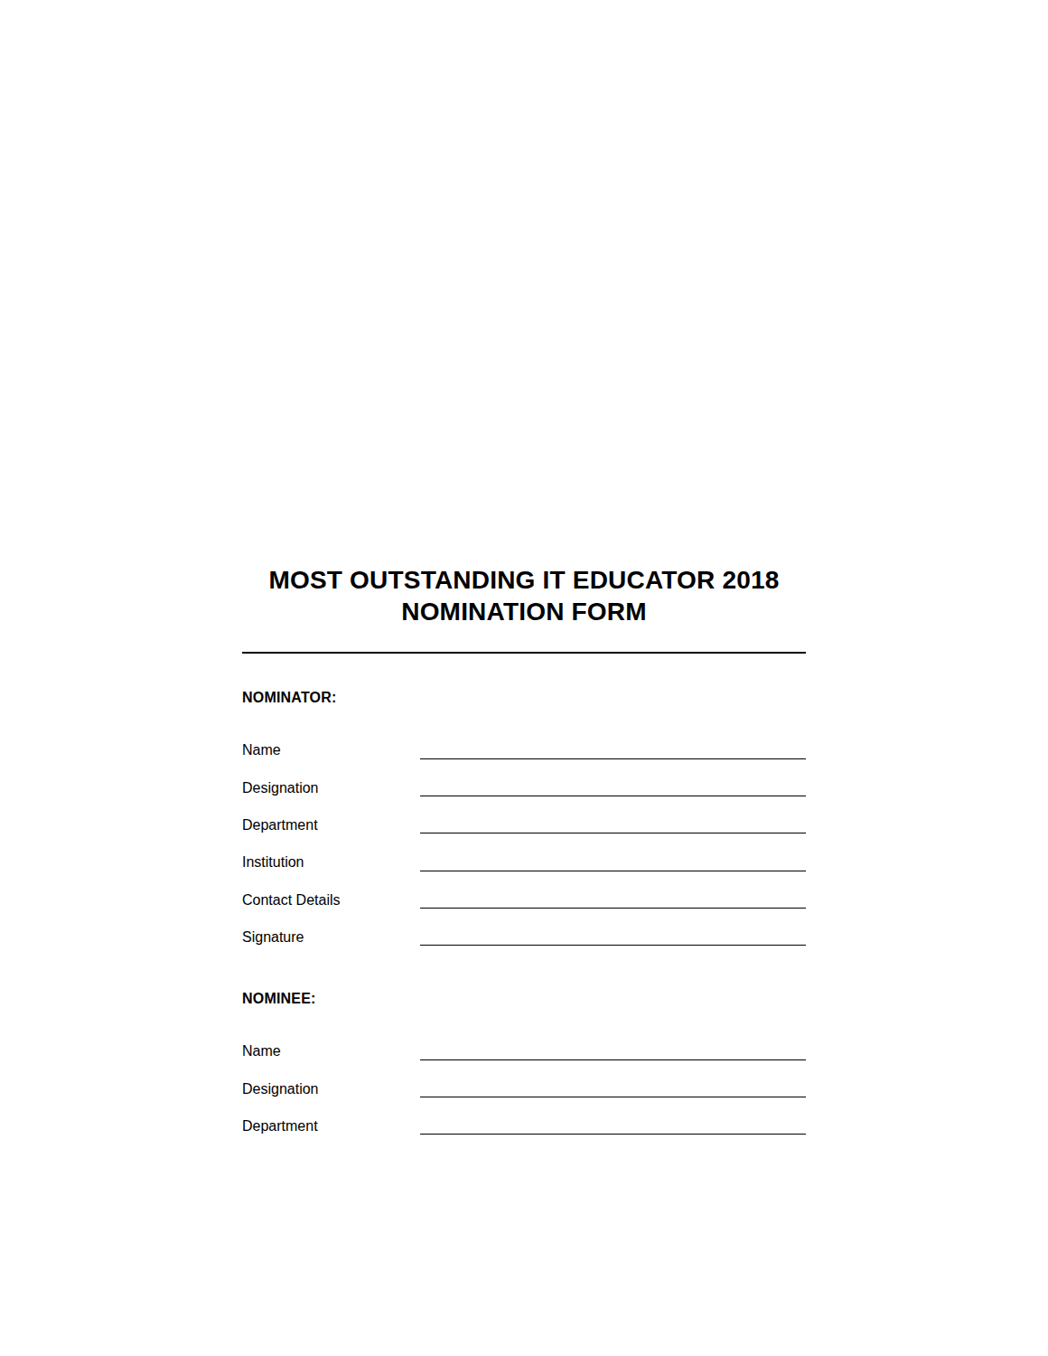MOST OUTSTANDING IT EDUCATOR 2018
NOMINATION FORM
NOMINATOR:
| Name | |
| Designation | |
| Department | |
| Institution | |
| Contact Details | |
| Signature | |
NOMINEE:
| Name | |
| Designation | |
| Department | |